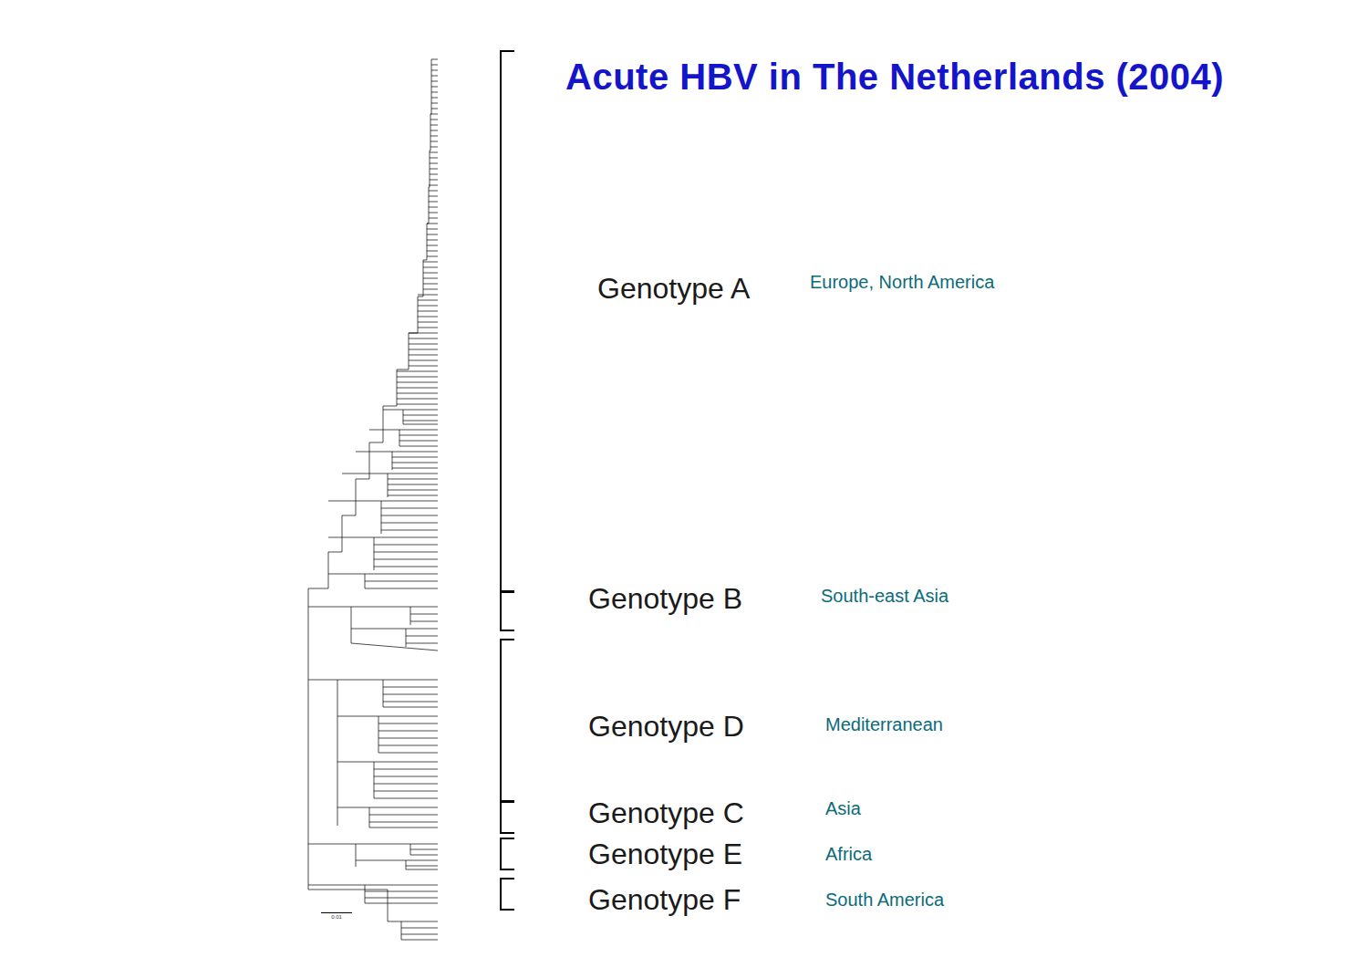Acute HBV in The Netherlands (2004)
0.01
Genotype A
Europe, North America
Genotype B
South-east Asia
Genotype D
Mediterranean
Genotype C
Asia
Genotype E
Africa
Genotype F
South America